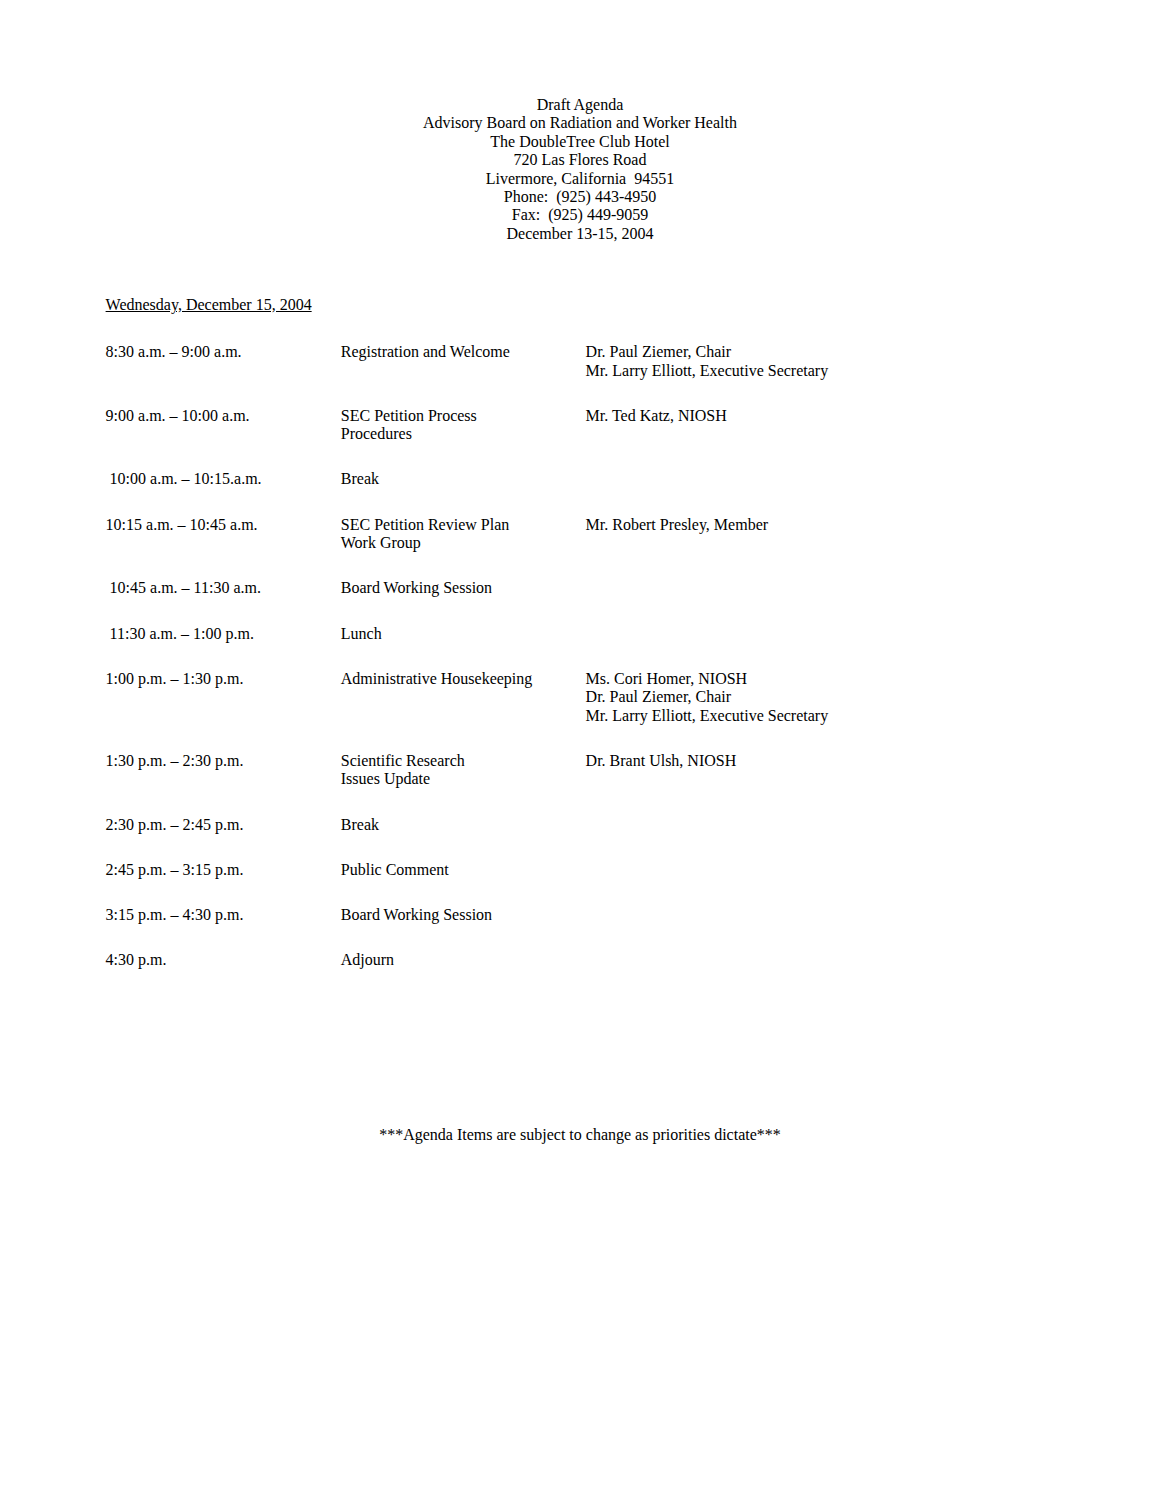Draft Agenda
Advisory Board on Radiation and Worker Health
The DoubleTree Club Hotel
720 Las Flores Road
Livermore, California 94551
Phone: (925) 443-4950
Fax: (925) 449-9059
December 13-15, 2004
Wednesday, December 15, 2004
| 8:30 a.m. – 9:00 a.m. | Registration and Welcome | Dr. Paul Ziemer, Chair Mr. Larry Elliott, Executive Secretary |
| 9:00 a.m. – 10:00 a.m. | SEC Petition Process Procedures | Mr. Ted Katz, NIOSH |
| 10:00 a.m. – 10:15.a.m. | Break | |
| 10:15 a.m. – 10:45 a.m. | SEC Petition Review Plan Work Group | Mr. Robert Presley, Member |
| 10:45 a.m. – 11:30 a.m. | Board Working Session | |
| 11:30 a.m. – 1:00 p.m. | Lunch | |
| 1:00 p.m. – 1:30 p.m. | Administrative Housekeeping | Ms. Cori Homer, NIOSH Dr. Paul Ziemer, Chair Mr. Larry Elliott, Executive Secretary |
| 1:30 p.m. – 2:30 p.m. | Scientific Research Issues Update | Dr. Brant Ulsh, NIOSH |
| 2:30 p.m. – 2:45 p.m. | Break | |
| 2:45 p.m. – 3:15 p.m. | Public Comment | |
| 3:15 p.m. – 4:30 p.m. | Board Working Session | |
| 4:30 p.m. | Adjourn | |
***Agenda Items are subject to change as priorities dictate***